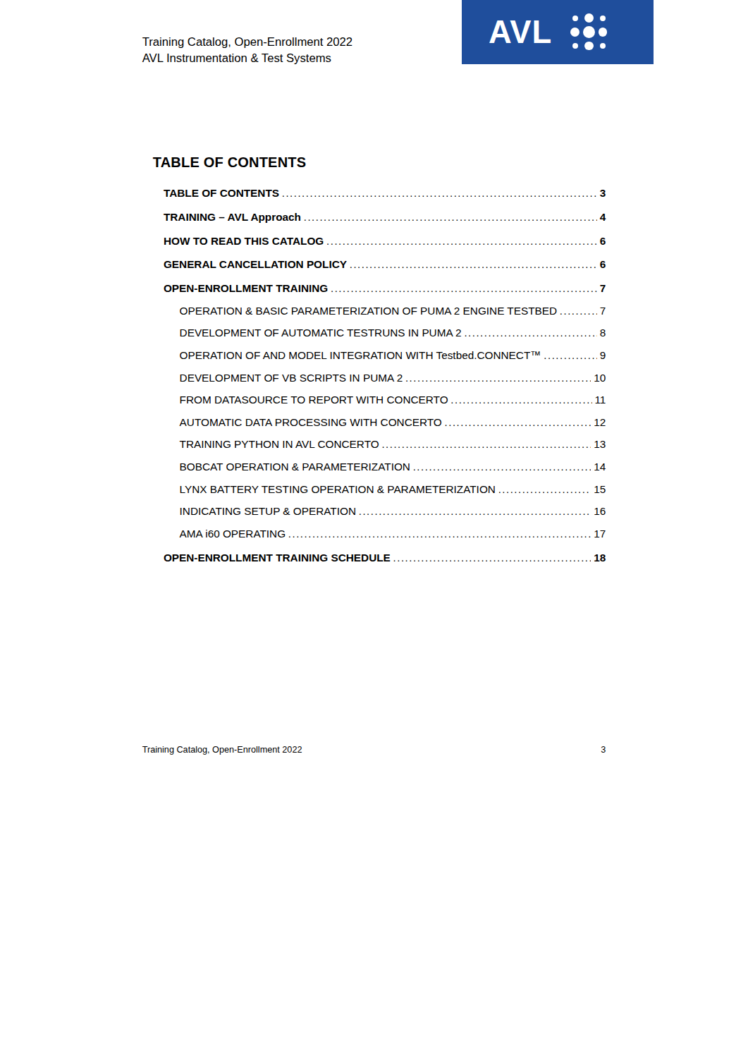Training Catalog, Open-Enrollment 2022
AVL Instrumentation & Test Systems
AVL
TABLE OF CONTENTS
TABLE OF CONTENTS .................................................................................................................. 3
TRAINING – AVL Approach .......................................................................................................... 4
HOW TO READ THIS CATALOG ..................................................................................................... 6
GENERAL CANCELLATION POLICY .............................................................................................. 6
OPEN-ENROLLMENT TRAINING .................................................................................................... 7
OPERATION & BASIC PARAMETERIZATION OF PUMA 2 ENGINE TESTBED ............................. 7
DEVELOPMENT OF AUTOMATIC TESTRUNS IN PUMA 2 ............................................................ 8
OPERATION OF AND MODEL INTEGRATION WITH Testbed.CONNECT™ ................................. 9
DEVELOPMENT OF VB SCRIPTS IN PUMA 2 .............................................................................. 10
FROM DATASOURCE TO REPORT WITH CONCERTO ............................................................... 11
AUTOMATIC DATA PROCESSING WITH CONCERTO ................................................................. 12
TRAINING PYTHON IN AVL CONCERTO ....................................................................................... 13
BOBCAT OPERATION & PARAMETERIZATION ............................................................................ 14
LYNX BATTERY TESTING OPERATION & PARAMETERIZATION ................................................ 15
INDICATING SETUP & OPERATION .............................................................................................. 16
AMA i60 OPERATING ..................................................................................................................... 17
OPEN-ENROLLMENT TRAINING SCHEDULE .............................................................................. 18
Training Catalog, Open-Enrollment 2022 3